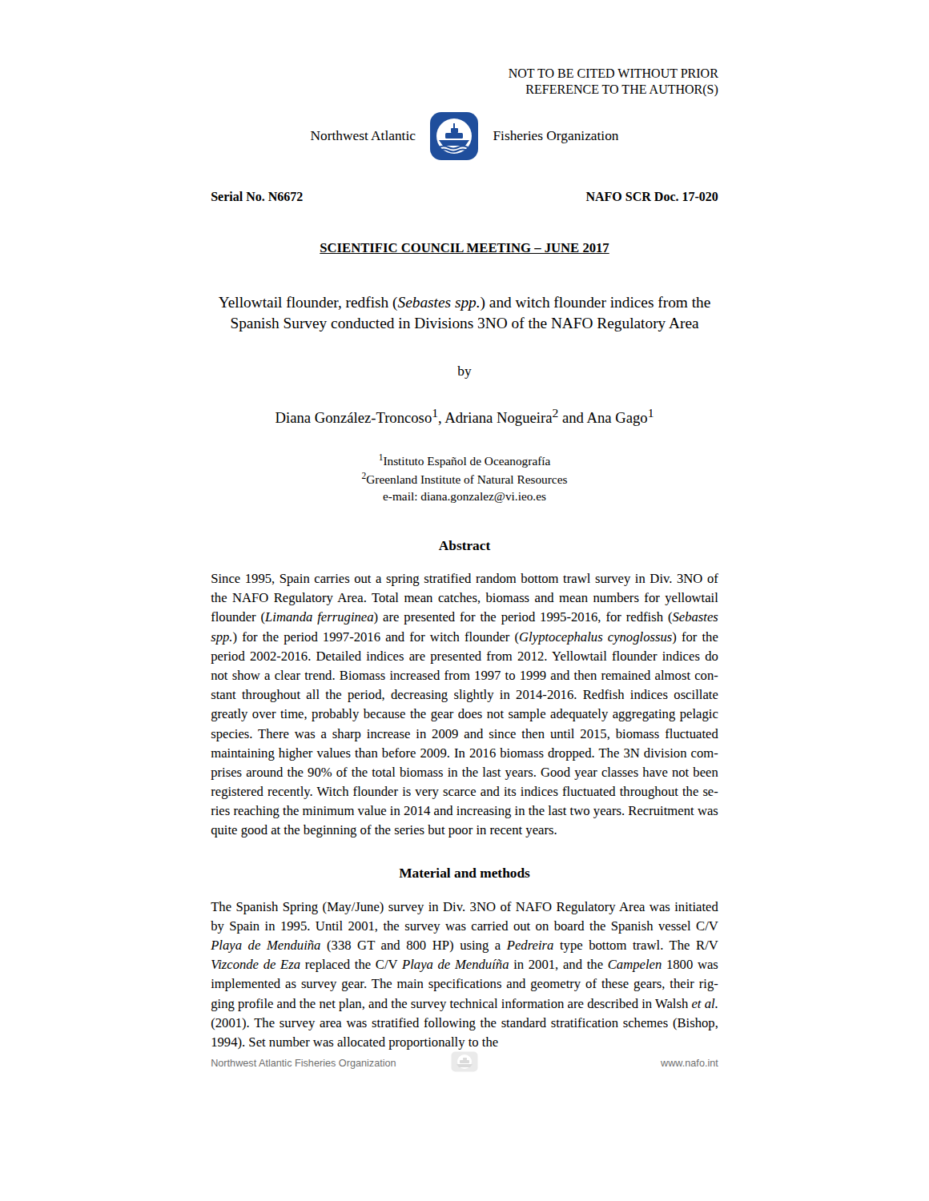NOT TO BE CITED WITHOUT PRIOR
REFERENCE TO THE AUTHOR(S)
Northwest Atlantic Fisheries Organization
Serial No. N6672 NAFO SCR Doc. 17-020
SCIENTIFIC COUNCIL MEETING – JUNE 2017
Yellowtail flounder, redfish (Sebastes spp.) and witch flounder indices from the Spanish Survey conducted in Divisions 3NO of the NAFO Regulatory Area
by
Diana González-Troncoso1, Adriana Nogueira2 and Ana Gago1
1Instituto Español de Oceanografía
2Greenland Institute of Natural Resources
e-mail: diana.gonzalez@vi.ieo.es
Abstract
Since 1995, Spain carries out a spring stratified random bottom trawl survey in Div. 3NO of the NAFO Regulatory Area. Total mean catches, biomass and mean numbers for yellowtail flounder (Limanda ferruginea) are presented for the period 1995-2016, for redfish (Sebastes spp.) for the period 1997-2016 and for witch flounder (Glyptocephalus cynoglossus) for the period 2002-2016. Detailed indices are presented from 2012. Yellowtail flounder indices do not show a clear trend. Biomass increased from 1997 to 1999 and then remained almost constant throughout all the period, decreasing slightly in 2014-2016. Redfish indices oscillate greatly over time, probably because the gear does not sample adequately aggregating pelagic species. There was a sharp increase in 2009 and since then until 2015, biomass fluctuated maintaining higher values than before 2009. In 2016 biomass dropped. The 3N division comprises around the 90% of the total biomass in the last years. Good year classes have not been registered recently. Witch flounder is very scarce and its indices fluctuated throughout the series reaching the minimum value in 2014 and increasing in the last two years. Recruitment was quite good at the beginning of the series but poor in recent years.
Material and methods
The Spanish Spring (May/June) survey in Div. 3NO of NAFO Regulatory Area was initiated by Spain in 1995. Until 2001, the survey was carried out on board the Spanish vessel C/V Playa de Menduiña (338 GT and 800 HP) using a Pedreira type bottom trawl. The R/V Vizconde de Eza replaced the C/V Playa de Menduíña in 2001, and the Campelen 1800 was implemented as survey gear. The main specifications and geometry of these gears, their rigging profile and the net plan, and the survey technical information are described in Walsh et al. (2001). The survey area was stratified following the standard stratification schemes (Bishop, 1994). Set number was allocated proportionally to the
Northwest Atlantic Fisheries Organization
www.nafo.int